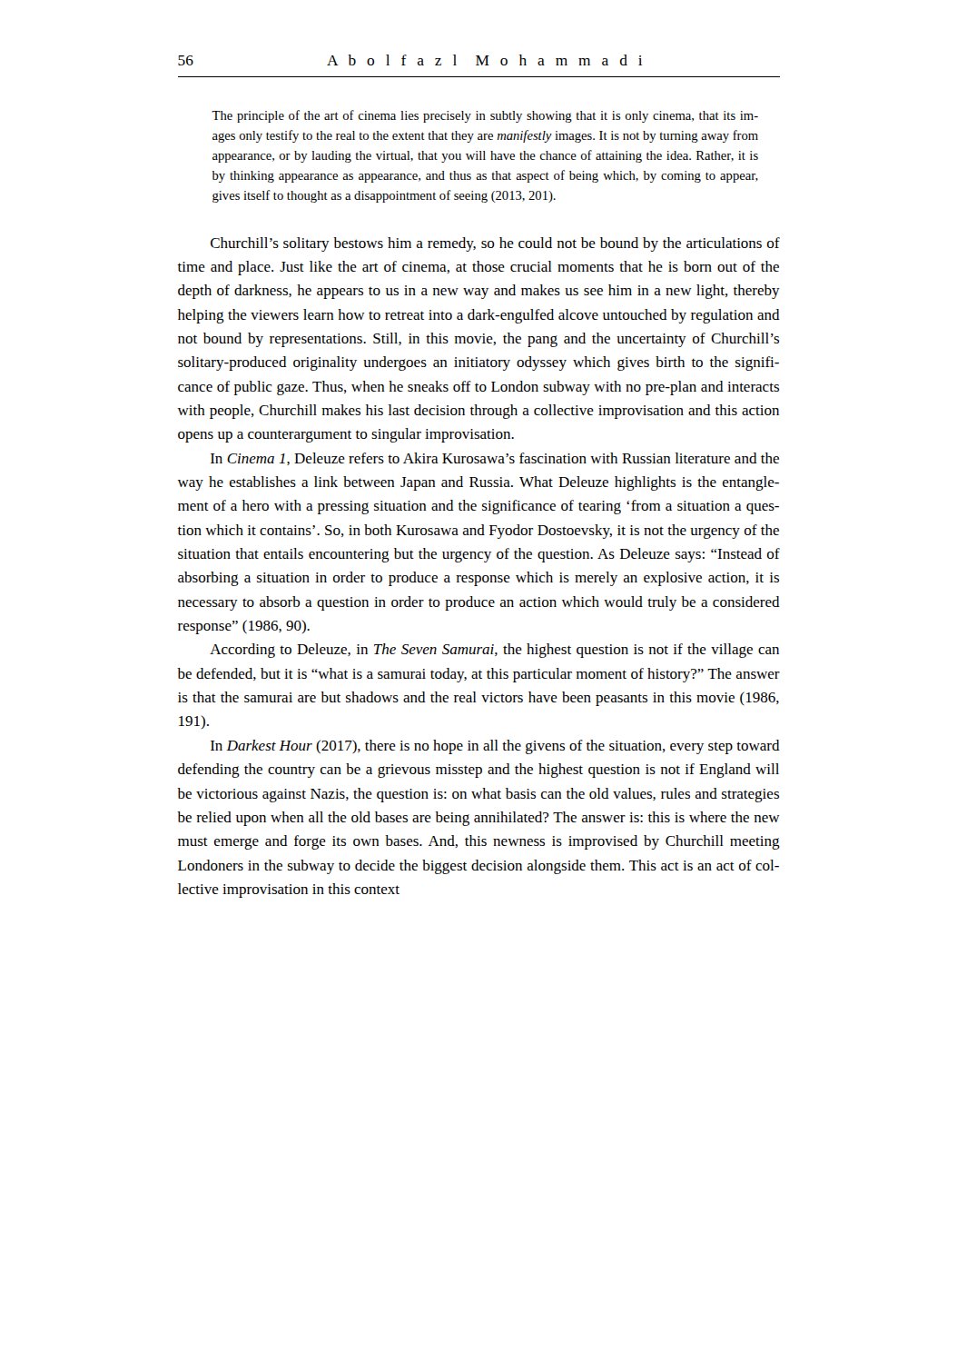56 A b o l f a z l M o h a m m a d i
The principle of the art of cinema lies precisely in subtly showing that it is only cinema, that its images only testify to the real to the extent that they are manifestly images. It is not by turning away from appearance, or by lauding the virtual, that you will have the chance of attaining the idea. Rather, it is by thinking appearance as appearance, and thus as that aspect of being which, by coming to appear, gives itself to thought as a disappointment of seeing (2013, 201).
Churchill’s solitary bestows him a remedy, so he could not be bound by the articulations of time and place. Just like the art of cinema, at those crucial moments that he is born out of the depth of darkness, he appears to us in a new way and makes us see him in a new light, thereby helping the viewers learn how to retreat into a dark-engulfed alcove untouched by regulation and not bound by representations. Still, in this movie, the pang and the uncertainty of Churchill’s solitary-produced originality undergoes an initiatory odyssey which gives birth to the significance of public gaze. Thus, when he sneaks off to London subway with no pre-plan and interacts with people, Churchill makes his last decision through a collective improvisation and this action opens up a counterargument to singular improvisation.
In Cinema 1, Deleuze refers to Akira Kurosawa’s fascination with Russian literature and the way he establishes a link between Japan and Russia. What Deleuze highlights is the entanglement of a hero with a pressing situation and the significance of tearing ‘from a situation a question which it contains’. So, in both Kurosawa and Fyodor Dostoevsky, it is not the urgency of the situation that entails encountering but the urgency of the question. As Deleuze says: “Instead of absorbing a situation in order to produce a response which is merely an explosive action, it is necessary to absorb a question in order to produce an action which would truly be a considered response” (1986, 90).
According to Deleuze, in The Seven Samurai, the highest question is not if the village can be defended, but it is “what is a samurai today, at this particular moment of history?” The answer is that the samurai are but shadows and the real victors have been peasants in this movie (1986, 191).
In Darkest Hour (2017), there is no hope in all the givens of the situation, every step toward defending the country can be a grievous misstep and the highest question is not if England will be victorious against Nazis, the question is: on what basis can the old values, rules and strategies be relied upon when all the old bases are being annihilated? The answer is: this is where the new must emerge and forge its own bases. And, this newness is improvised by Churchill meeting Londoners in the subway to decide the biggest decision alongside them. This act is an act of collective improvisation in this context